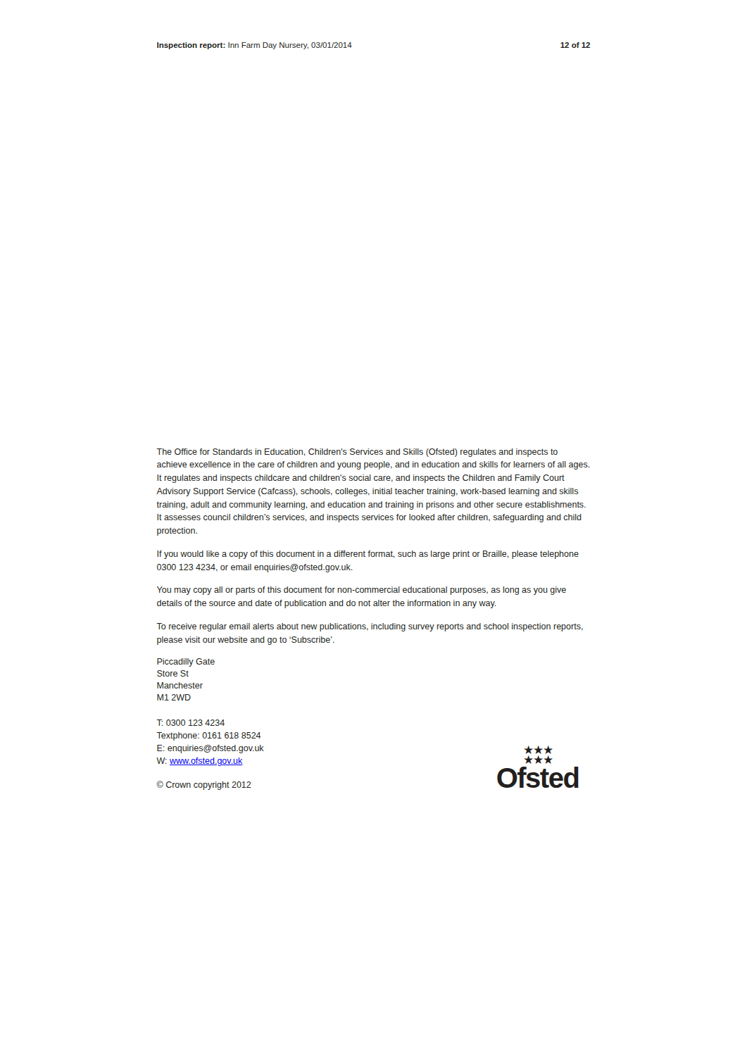Inspection report: Inn Farm Day Nursery, 03/01/2014
12 of 12
The Office for Standards in Education, Children's Services and Skills (Ofsted) regulates and inspects to achieve excellence in the care of children and young people, and in education and skills for learners of all ages. It regulates and inspects childcare and children's social care, and inspects the Children and Family Court Advisory Support Service (Cafcass), schools, colleges, initial teacher training, work-based learning and skills training, adult and community learning, and education and training in prisons and other secure establishments. It assesses council children’s services, and inspects services for looked after children, safeguarding and child protection.
If you would like a copy of this document in a different format, such as large print or Braille, please telephone 0300 123 4234, or email enquiries@ofsted.gov.uk.
You may copy all or parts of this document for non-commercial educational purposes, as long as you give details of the source and date of publication and do not alter the information in any way.
To receive regular email alerts about new publications, including survey reports and school inspection reports, please visit our website and go to ‘Subscribe’.
Piccadilly Gate
Store St
Manchester
M1 2WD
T: 0300 123 4234
Textphone: 0161 618 8524
E: enquiries@ofsted.gov.uk
W: www.ofsted.gov.uk
© Crown copyright 2012
★★★
★★★
Ofsted